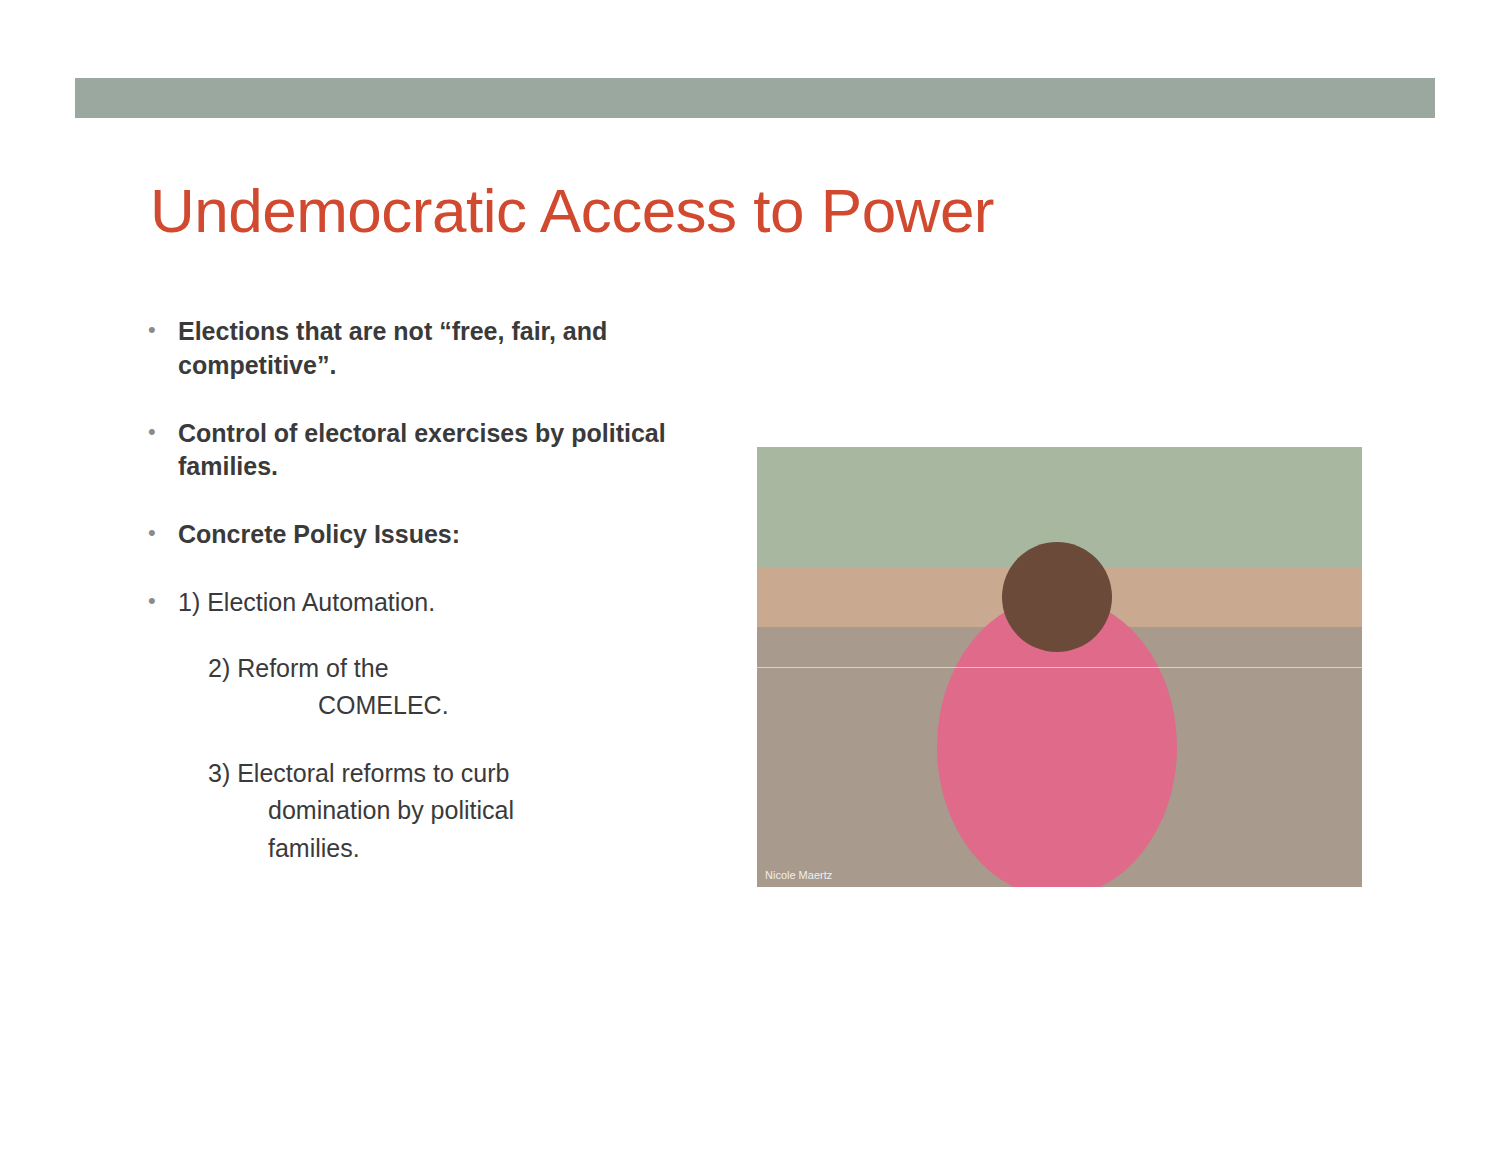Undemocratic Access to Power
Elections that are not “free, fair, and competitive”.
Control of electoral exercises by political families.
Concrete Policy Issues:
1) Election Automation.
2) Reform of the COMELEC.
3) Electoral reforms to curb domination by political families.
Nicole Maertz